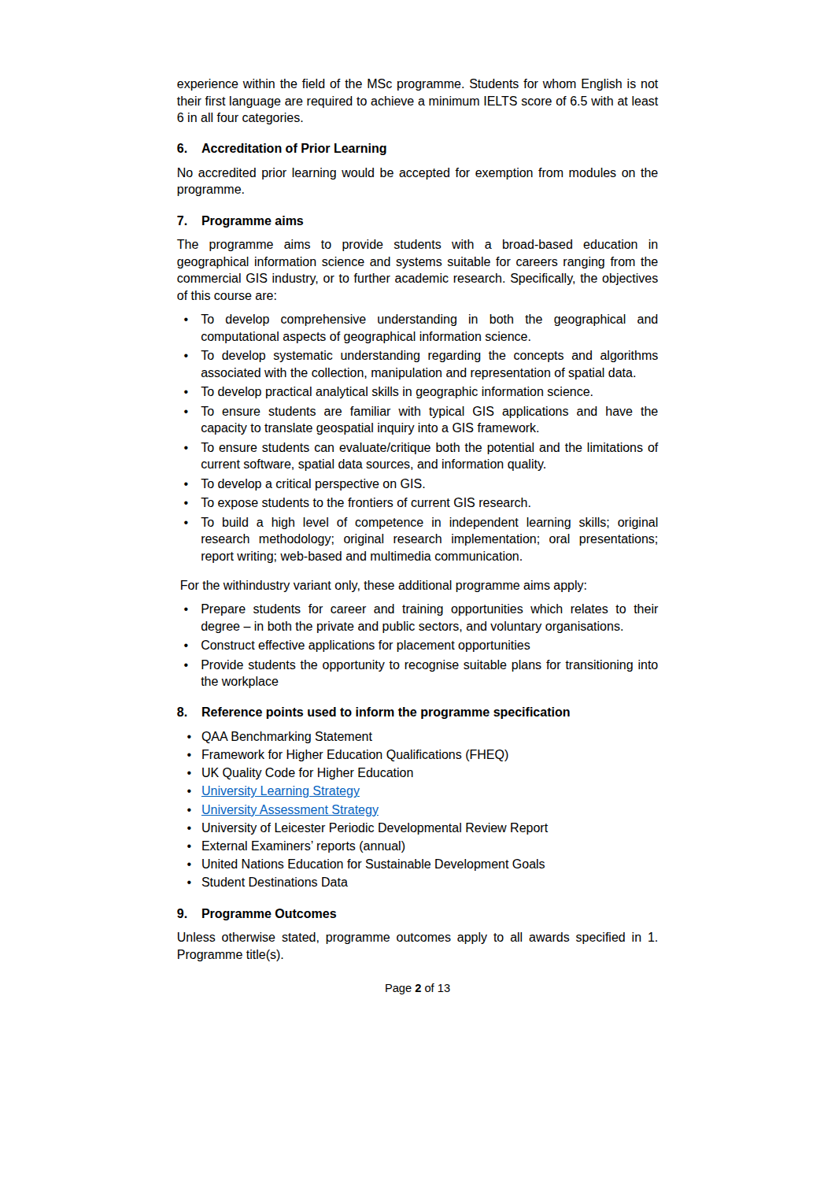experience within the field of the MSc programme. Students for whom English is not their first language are required to achieve a minimum IELTS score of 6.5 with at least 6 in all four categories.
6. Accreditation of Prior Learning
No accredited prior learning would be accepted for exemption from modules on the programme.
7. Programme aims
The programme aims to provide students with a broad-based education in geographical information science and systems suitable for careers ranging from the commercial GIS industry, or to further academic research. Specifically, the objectives of this course are:
To develop comprehensive understanding in both the geographical and computational aspects of geographical information science.
To develop systematic understanding regarding the concepts and algorithms associated with the collection, manipulation and representation of spatial data.
To develop practical analytical skills in geographic information science.
To ensure students are familiar with typical GIS applications and have the capacity to translate geospatial inquiry into a GIS framework.
To ensure students can evaluate/critique both the potential and the limitations of current software, spatial data sources, and information quality.
To develop a critical perspective on GIS.
To expose students to the frontiers of current GIS research.
To build a high level of competence in independent learning skills; original research methodology; original research implementation; oral presentations; report writing; web-based and multimedia communication.
For the withindustry variant only, these additional programme aims apply:
Prepare students for career and training opportunities which relates to their degree – in both the private and public sectors, and voluntary organisations.
Construct effective applications for placement opportunities
Provide students the opportunity to recognise suitable plans for transitioning into the workplace
8. Reference points used to inform the programme specification
QAA Benchmarking Statement
Framework for Higher Education Qualifications (FHEQ)
UK Quality Code for Higher Education
University Learning Strategy
University Assessment Strategy
University of Leicester Periodic Developmental Review Report
External Examiners’ reports (annual)
United Nations Education for Sustainable Development Goals
Student Destinations Data
9. Programme Outcomes
Unless otherwise stated, programme outcomes apply to all awards specified in 1. Programme title(s).
Page 2 of 13